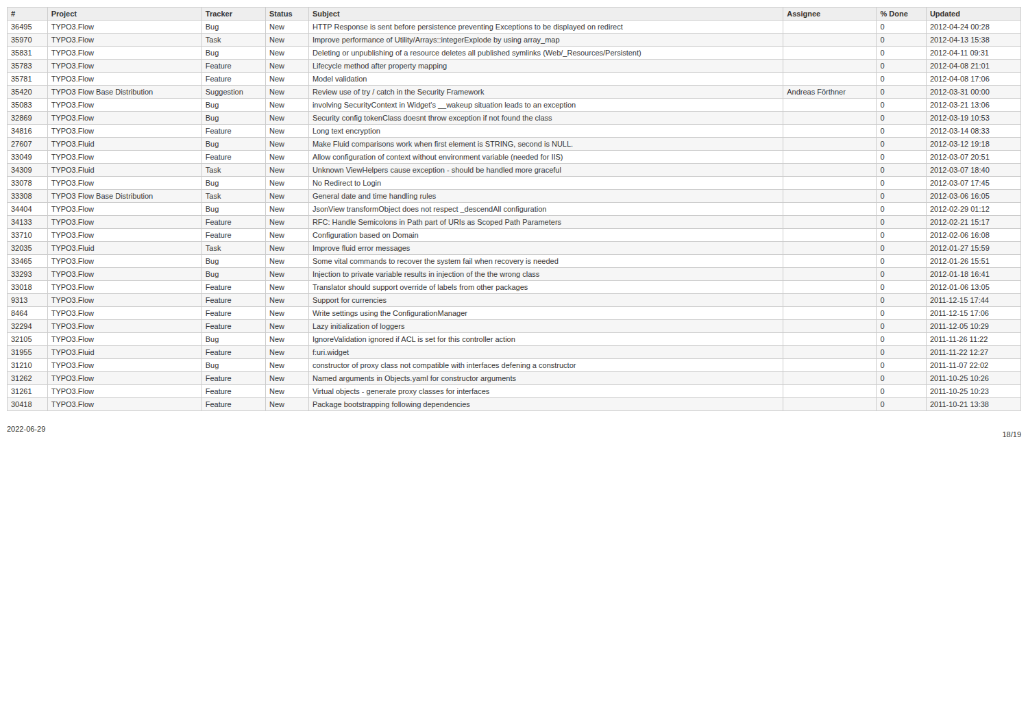| # | Project | Tracker | Status | Subject | Assignee | % Done | Updated |
| --- | --- | --- | --- | --- | --- | --- | --- |
| 36495 | TYPO3.Flow | Bug | New | HTTP Response is sent before persistence preventing Exceptions to be displayed on redirect | | 0 | 2012-04-24 00:28 |
| 35970 | TYPO3.Flow | Task | New | Improve performance of Utility/Arrays::integerExplode by using array_map | | 0 | 2012-04-13 15:38 |
| 35831 | TYPO3.Flow | Bug | New | Deleting or unpublishing of a resource deletes all published symlinks (Web/_Resources/Persistent) | | 0 | 2012-04-11 09:31 |
| 35783 | TYPO3.Flow | Feature | New | Lifecycle method after property mapping | | 0 | 2012-04-08 21:01 |
| 35781 | TYPO3.Flow | Feature | New | Model validation | | 0 | 2012-04-08 17:06 |
| 35420 | TYPO3 Flow Base Distribution | Suggestion | New | Review use of try / catch in the Security Framework | Andreas Förthner | 0 | 2012-03-31 00:00 |
| 35083 | TYPO3.Flow | Bug | New | involving SecurityContext in Widget's __wakeup situation leads to an exception | | 0 | 2012-03-21 13:06 |
| 32869 | TYPO3.Flow | Bug | New | Security config tokenClass doesnt throw exception if not found the class | | 0 | 2012-03-19 10:53 |
| 34816 | TYPO3.Flow | Feature | New | Long text encryption | | 0 | 2012-03-14 08:33 |
| 27607 | TYPO3.Fluid | Bug | New | Make Fluid comparisons work when first element is STRING, second is NULL. | | 0 | 2012-03-12 19:18 |
| 33049 | TYPO3.Flow | Feature | New | Allow configuration of context without environment variable (needed for IIS) | | 0 | 2012-03-07 20:51 |
| 34309 | TYPO3.Fluid | Task | New | Unknown ViewHelpers cause exception - should be handled more graceful | | 0 | 2012-03-07 18:40 |
| 33078 | TYPO3.Flow | Bug | New | No Redirect to Login | | 0 | 2012-03-07 17:45 |
| 33308 | TYPO3 Flow Base Distribution | Task | New | General date and time handling rules | | 0 | 2012-03-06 16:05 |
| 34404 | TYPO3.Flow | Bug | New | JsonView transformObject does not respect _descendAll configuration | | 0 | 2012-02-29 01:12 |
| 34133 | TYPO3.Flow | Feature | New | RFC: Handle Semicolons in Path part of URIs as Scoped Path Parameters | | 0 | 2012-02-21 15:17 |
| 33710 | TYPO3.Flow | Feature | New | Configuration based on Domain | | 0 | 2012-02-06 16:08 |
| 32035 | TYPO3.Fluid | Task | New | Improve fluid error messages | | 0 | 2012-01-27 15:59 |
| 33465 | TYPO3.Flow | Bug | New | Some vital commands to recover the system fail when recovery is needed | | 0 | 2012-01-26 15:51 |
| 33293 | TYPO3.Flow | Bug | New | Injection to private variable results in injection of the the wrong class | | 0 | 2012-01-18 16:41 |
| 33018 | TYPO3.Flow | Feature | New | Translator should support override of labels from other packages | | 0 | 2012-01-06 13:05 |
| 9313 | TYPO3.Flow | Feature | New | Support for currencies | | 0 | 2011-12-15 17:44 |
| 8464 | TYPO3.Flow | Feature | New | Write settings using the ConfigurationManager | | 0 | 2011-12-15 17:06 |
| 32294 | TYPO3.Flow | Feature | New | Lazy initialization of loggers | | 0 | 2011-12-05 10:29 |
| 32105 | TYPO3.Flow | Bug | New | IgnoreValidation ignored if ACL is set for this controller action | | 0 | 2011-11-26 11:22 |
| 31955 | TYPO3.Fluid | Feature | New | f:uri.widget | | 0 | 2011-11-22 12:27 |
| 31210 | TYPO3.Flow | Bug | New | constructor of proxy class not compatible with interfaces defening a constructor | | 0 | 2011-11-07 22:02 |
| 31262 | TYPO3.Flow | Feature | New | Named arguments in Objects.yaml for constructor arguments | | 0 | 2011-10-25 10:26 |
| 31261 | TYPO3.Flow | Feature | New | Virtual objects - generate proxy classes for interfaces | | 0 | 2011-10-25 10:23 |
| 30418 | TYPO3.Flow | Feature | New | Package bootstrapping following dependencies | | 0 | 2011-10-21 13:38 |
2022-06-29
18/19